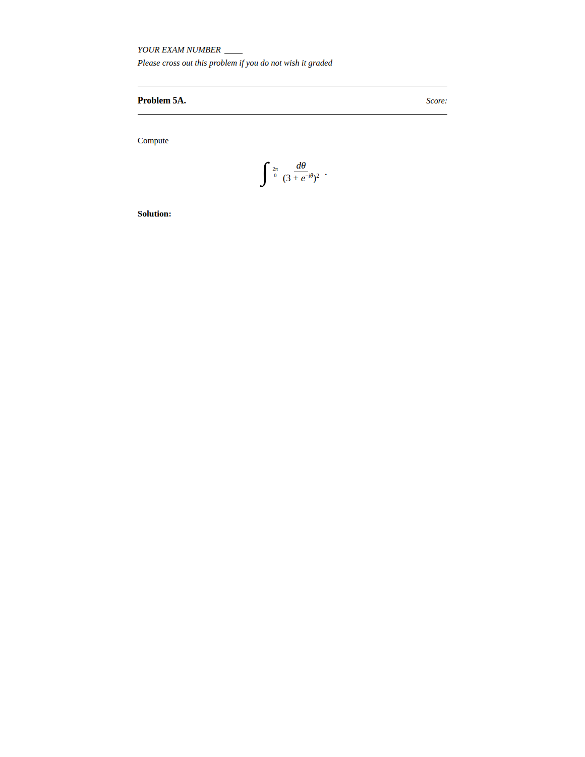YOUR EXAM NUMBER
Please cross out this problem if you do not wish it graded
Problem 5A. Score:
Compute
∫2π 0 dθ (3 + e−iθ)2 .
Solution: